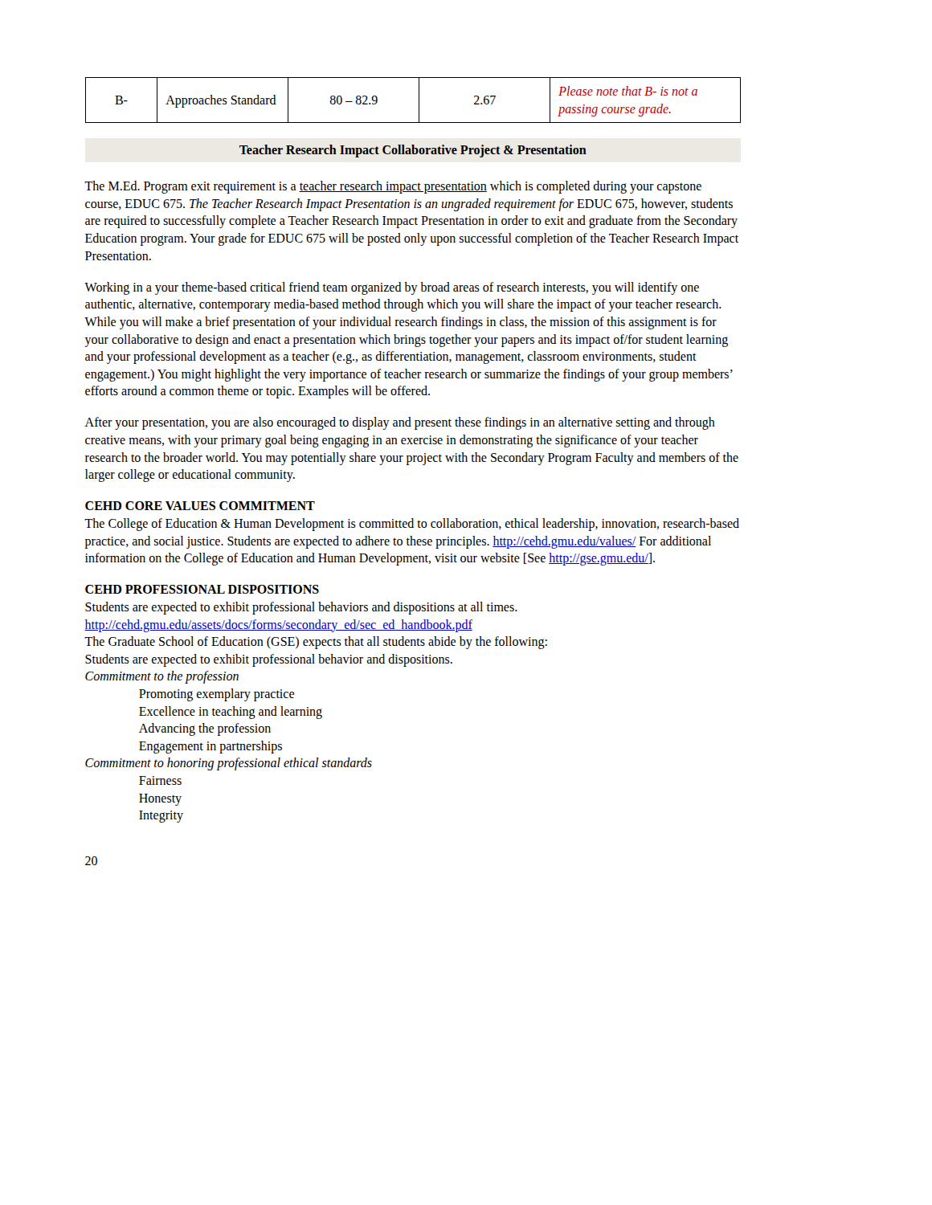| B- | Approaches Standard | 80 – 82.9 | 2.67 | Please note that B- is not a passing course grade. |
Teacher Research Impact Collaborative Project & Presentation
The M.Ed. Program exit requirement is a teacher research impact presentation which is completed during your capstone course, EDUC 675. The Teacher Research Impact Presentation is an ungraded requirement for EDUC 675, however, students are required to successfully complete a Teacher Research Impact Presentation in order to exit and graduate from the Secondary Education program. Your grade for EDUC 675 will be posted only upon successful completion of the Teacher Research Impact Presentation.
Working in a your theme-based critical friend team organized by broad areas of research interests, you will identify one authentic, alternative, contemporary media-based method through which you will share the impact of your teacher research. While you will make a brief presentation of your individual research findings in class, the mission of this assignment is for your collaborative to design and enact a presentation which brings together your papers and its impact of/for student learning and your professional development as a teacher (e.g., as differentiation, management, classroom environments, student engagement.) You might highlight the very importance of teacher research or summarize the findings of your group members’ efforts around a common theme or topic. Examples will be offered.
After your presentation, you are also encouraged to display and present these findings in an alternative setting and through creative means, with your primary goal being engaging in an exercise in demonstrating the significance of your teacher research to the broader world. You may potentially share your project with the Secondary Program Faculty and members of the larger college or educational community.
CEHD CORE VALUES COMMITMENT
The College of Education & Human Development is committed to collaboration, ethical leadership, innovation, research-based practice, and social justice. Students are expected to adhere to these principles. http://cehd.gmu.edu/values/ For additional information on the College of Education and Human Development, visit our website [See http://gse.gmu.edu/].
CEHD PROFESSIONAL DISPOSITIONS
Students are expected to exhibit professional behaviors and dispositions at all times. http://cehd.gmu.edu/assets/docs/forms/secondary_ed/sec_ed_handbook.pdf
The Graduate School of Education (GSE) expects that all students abide by the following:
Students are expected to exhibit professional behavior and dispositions.
Commitment to the profession
Promoting exemplary practice
Excellence in teaching and learning
Advancing the profession
Engagement in partnerships
Commitment to honoring professional ethical standards
Fairness
Honesty
Integrity
20